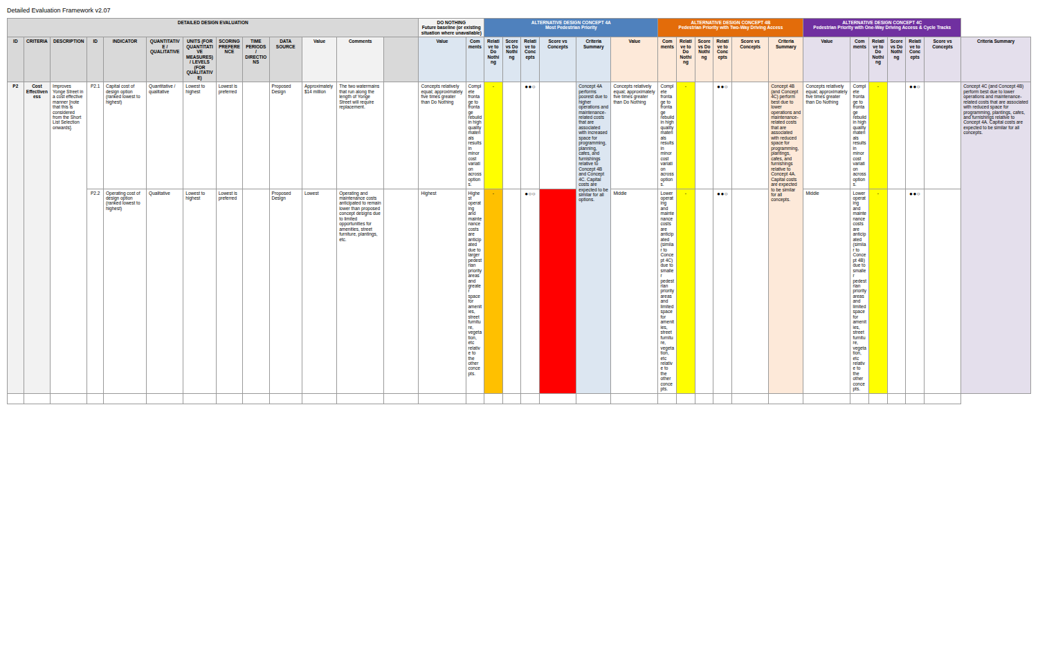Detailed Evaluation Framework v2.07
| DETAILED DESIGN EVALUATION | DO NOTHING Future baseline (or existing situation where unavailable) | ALTERNATIVE DESIGN CONCEPT 4A Most Pedestrian Priority | ALTERNATIVE DESIGN CONCEPT 4B Pedestrian Priority with Two-Way Driving Access | ALTERNATIVE DESIGN CONCEPT 4C Pedestrian Priority with One-Way Driving Access & Cycle Tracks |
| --- | --- | --- | --- | --- |
| ID | CRITERIA | DESCRIPTION | ID | INDICATOR | QUANTITATIVE / QUALITATIVE | UNITS (FOR QUANTITATIVE MEASURES) / LEVELS (FOR QUALITATIVE) | SCORING PREFERENCE | TIME PERIODS / DIRECTIONS | DATA SOURCE | Value | Comments | | Value | Comments | Relative to Do Nothing | Score vs Do Nothing | Relative to Concepts | Score vs Concepts | Criteria Summary | Value | Comments | Relative to Do Nothing | Score vs Do Nothing | Relative to Concepts | Score vs Concepts | Criteria Summary | Value | Comments | Relative to Do Nothing | Score vs Do Nothing | Relative to Concepts | Score vs Concepts | Criteria Summary |
| P2 | Cost Effectiveness | Improves Yonge Street in a cost effective manner [note that this is considered from the Short List Selection onwards]. | P2.1 | Capital cost of design option (ranked lowest to highest) | Quantitative / qualitative | Lowest to highest | Lowest is preferred | | Proposed Design | Approximately $14 million | The two watermains that run along the length of Yonge Street will require replacement. | | Concepts relatively equal; approximately five times greater than Do Nothing | Complete frontage to frontage rebuild in high quality materials results in minor cost variation across options. | - | | ●●○ | | Concept 4A performs poorest due to higher operations and maintenance-related costs that are associated with increased space for programming, planning, cafes, and furnishings relative to Concept 4B and Concept 4C. Capital costs are expected to be similar for all options. | Concepts relatively equal; approximately five times greater than Do Nothing | Complete frontage to frontage rebuild in high quality materials results in minor cost variation across options. | - | | ●●○ | | Concept 4B (and Concept 4C) perform best due to lower operations and maintenance-related costs that are associated with reduced space for programming, plantings, cafes, and furnishings relative to Concept 4A. Capital costs are expected to be similar for all concepts. | Concepts relatively equal; approximately five times greater than Do Nothing | Complete frontage to frontage rebuild in high quality materials results in minor cost variation across options. | - | | ●●○ | | Concept 4C (and Concept 4B) perform best due to lower operations and maintenance-related costs that are associated with reduced space for programming, plantings, cafes, and furnishings relative to Concept 4A. Capital costs are expected to be similar for all concepts. |
| P2.2 | Operating cost of design option (ranked lowest to highest) | Qualitative | Lowest to highest | Lowest is preferred | | Proposed Design | Lowest | Operating and maintenance costs anticipated to remain lower than proposed concept designs due to limited opportunities for amenities, street furniture, plantings, etc. | | Highest | Highest operating and maintenance costs are anticipated due to larger pedestrian priority areas and greater space for amenities, street furniture, vegetation, etc relative to the other concepts. | - | | ●○○ | | Middle | Lower operating and maintenance costs are anticipated (similar to Concept 4C) due to smaller pedestrian priority areas and limited space for amenities, street furniture, vegetation, etc relative to the other concepts. | - | | ●●○ | | Middle | Lower operating and maintenance costs are anticipated (similar to Concept 4B) due to smaller pedestrian priority areas and limited space for amenities, street furniture, vegetation, etc relative to the other concepts. | - | | ●●○ | |